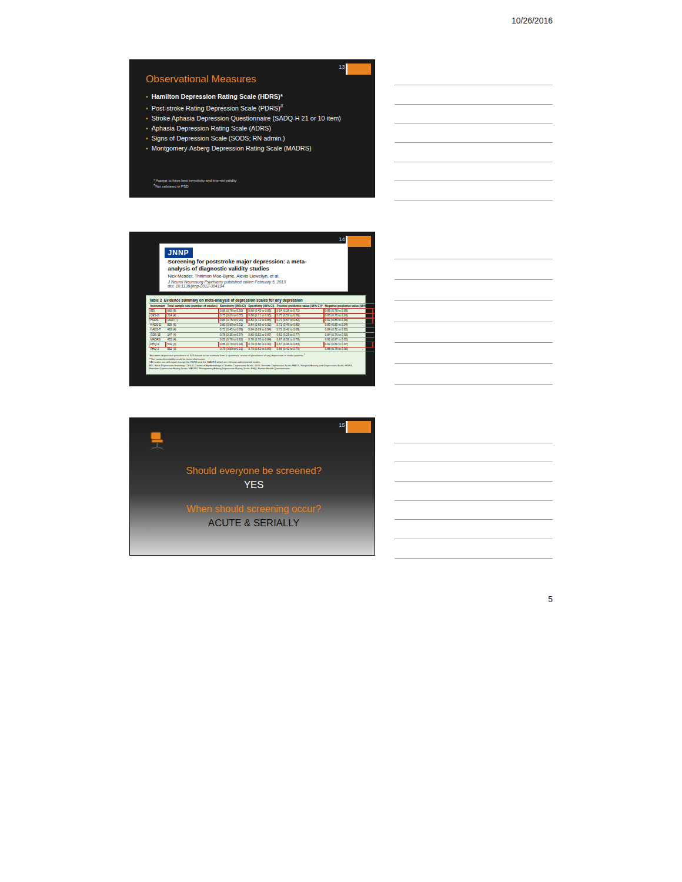10/26/2016
13
Observational Measures
Hamilton Depression Rating Scale (HDRS)*
Post-stroke Rating Depression Scale (PDRS)#
Stroke Aphasia Depression Questionnaire (SADQ-H 21 or 10 item)
Aphasia Depression Rating Scale (ADRS)
Signs of Depression Scale (SODS; RN admin.)
Montgomery-Asberg Depression Rating Scale (MADRS)
* Appear to have best sensitivity and internal validity
#Not validated in PSD
14
JNNP
Screening for poststroke major depression: a meta-analysis of diagnostic validity studies
Nick Meader, Thirimon Moe-Byrne, Alexis Llewellyn, et al.
J Neurol Neurosurg Psychiatry published online February 5, 2013
doi: 10.1136/jnnp-2012-304194
Table 2 Evidence summary on meta-analysis of depression scales for any depression
| Instrument | Total sample size (number of studies) | Sensitivity (95% CI) | Specificity (95% CI) | Positive predictive value (95% CI)* | Negative predictive value (95% CI)* | Rule-in clinical utility** | Rule-out clinical utility** |
| --- | --- | --- | --- | --- | --- | --- | --- |
| BDI | 660 (8) | 0.86 (0.78 to 0.92) | 0.68 (0.45 to 0.85) | 0.54 (0.36 to 0.71) | 0.86 (0.78 to 0.95) | Poor | Fair |
| CES-D | 314 (4) | 0.75 (0.66 to 0.85) | 0.88 (0.71 to 0.95) | 0.75 (0.50 to 0.89) | 0.88 (0.78 to 0.93) | Fair | Good |
| HDRS | 1619 (7) | 0.84 (0.75 to 0.90) | 0.83 (0.72 to 0.85) | 0.71 (0.57 to 0.82) | 0.91 (0.85 to 0.95) | Fair | Good |
| HADS-D | 826 (6) | 0.80 (0.69 to 0.91) | 0.84 (0.69 to 0.92) | 0.71 (0.49 to 0.85) | 0.89 (0.80 to 0.94) | Fair | Fair |
| HADS-T | 483 (4) | 0.72 (0.45 to 0.89) | 0.84 (0.69 to 0.94) | 0.72 (0.42 to 0.89) | 0.84 (0.72 to 0.95) | Fair | Good |
| GDS-15 | 147 (4) | 0.78 (0.35 to 0.97) | 0.80 (0.52 to 0.87) | 0.61 (0.29 to 0.77) | 0.84 (0.76 to 0.93) | Fair | Good |
| MADRS | 455 (4) | 0.85 (0.78 to 0.93) | 0.78 (0.70 to 0.84) | 0.67 (0.58 to 0.78) | 0.91 (0.87 to 0.95) | Fair | Good |
| PHQ-9 | 532 (3) | 0.86 (0.70 to 0.94) | 0.79 (0.60 to 0.90) | 0.67 (0.46 to 0.83) | 0.92 (0.80 to 0.97) | Fair | Good |
| PHQ-2 | 552 (3) | 0.79 (0.59 to 0.91) | 0.79 (0.62 to 0.89) | 0.66 (0.42 to 0.79) | 0.88 (0.78 to 0.95) | Poor | Good |
*Assumes depression prevalence of 33% based on an estimate from a systematic review of prevalence of any depression in stroke patients.7
**See www.clinicalutility.co.uk for more information.
†All scales are self-report except the HDRS and the MADRS which are clinician administered scales.
BDI, Beck Depression Inventory; CES-D, Center of Epidemiological Studies-Depression Scale; GDS, Geriatric Depression Scale; HADS, Hospital Anxiety and Depression Scale; HDRS, Hamilton Depression Rating Scale; MADRS, Montgomery Asberg Depression Rating Scale; PHQ, Patient Health Questionnaire.
15
Should everyone be screened?
YES
When should screening occur?
ACUTE & SERIALLY
5